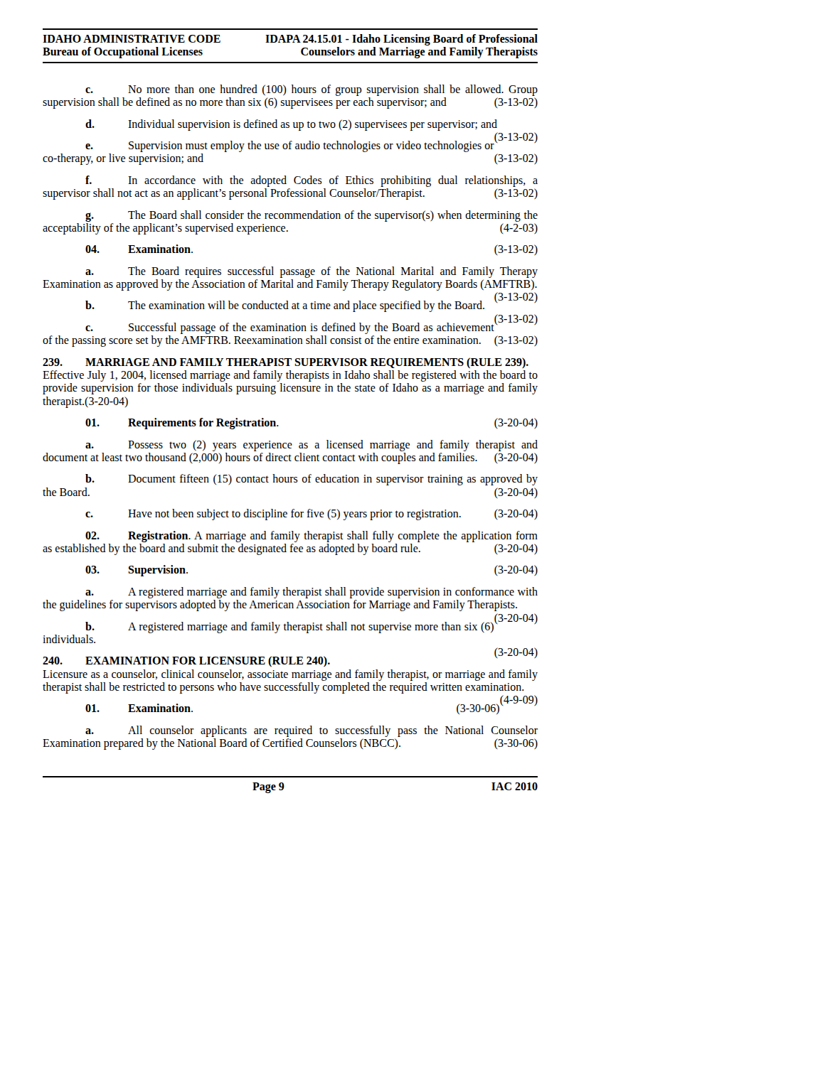| IDAHO ADMINISTRATIVE CODE | IDAPA 24.15.01 - Idaho Licensing Board of Professional |
| Bureau of Occupational Licenses | Counselors and Marriage and Family Therapists |
c. No more than one hundred (100) hours of group supervision shall be allowed. Group supervision shall be defined as no more than six (6) supervisees per each supervisor; and(3-13-02)
d. Individual supervision is defined as up to two (2) supervisees per supervisor; and(3-13-02)
e. Supervision must employ the use of audio technologies or video technologies or co-therapy, or live supervision; and(3-13-02)
f. In accordance with the adopted Codes of Ethics prohibiting dual relationships, a supervisor shall not act as an applicant’s personal Professional Counselor/Therapist.(3-13-02)
g. The Board shall consider the recommendation of the supervisor(s) when determining the acceptability of the applicant’s supervised experience.(4-2-03)
04. Examination.(3-13-02)
a. The Board requires successful passage of the National Marital and Family Therapy Examination as approved by the Association of Marital and Family Therapy Regulatory Boards (AMFTRB).(3-13-02)
b. The examination will be conducted at a time and place specified by the Board.(3-13-02)
c. Successful passage of the examination is defined by the Board as achievement of the passing score set by the AMFTRB. Reexamination shall consist of the entire examination.(3-13-02)
239. MARRIAGE AND FAMILY THERAPIST SUPERVISOR REQUIREMENTS (RULE 239).
Effective July 1, 2004, licensed marriage and family therapists in Idaho shall be registered with the board to provide supervision for those individuals pursuing licensure in the state of Idaho as a marriage and family therapist.(3-20-04)
01. Requirements for Registration.(3-20-04)
a. Possess two (2) years experience as a licensed marriage and family therapist and document at least two thousand (2,000) hours of direct client contact with couples and families.(3-20-04)
b. Document fifteen (15) contact hours of education in supervisor training as approved by the Board.(3-20-04)
c. Have not been subject to discipline for five (5) years prior to registration.(3-20-04)
02. Registration. A marriage and family therapist shall fully complete the application form as established by the board and submit the designated fee as adopted by board rule.(3-20-04)
03. Supervision.(3-20-04)
a. A registered marriage and family therapist shall provide supervision in conformance with the guidelines for supervisors adopted by the American Association for Marriage and Family Therapists.(3-20-04)
b. A registered marriage and family therapist shall not supervise more than six (6) individuals.
(3-20-04)
240. EXAMINATION FOR LICENSURE (RULE 240).
Licensure as a counselor, clinical counselor, associate marriage and family therapist, or marriage and family therapist shall be restricted to persons who have successfully completed the required written examination.(4-9-09)
01. Examination.(3-30-06)
a. All counselor applicants are required to successfully pass the National Counselor Examination prepared by the National Board of Certified Counselors (NBCC).(3-30-06)
Page 9
IAC 2010